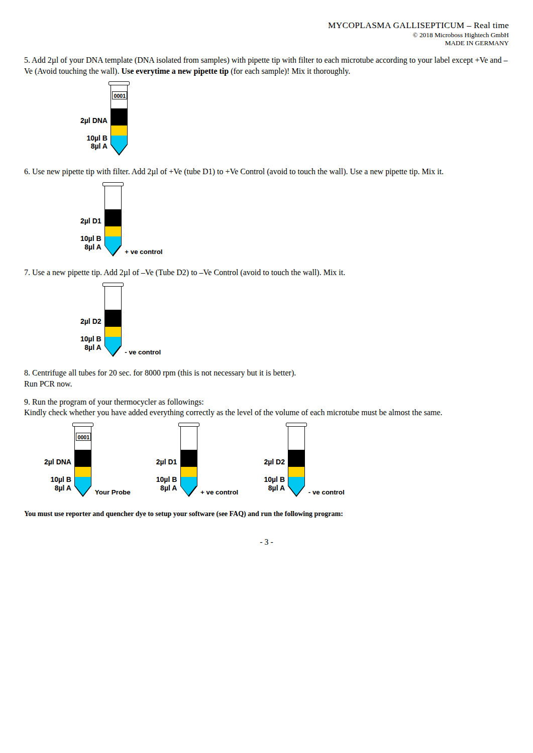MYCOPLASMA GALLISEPTICUM – Real time
© 2018 Microboss Hightech GmbH
MADE IN GERMANY
5. Add 2µl of your DNA template (DNA isolated from samples) with pipette tip with filter to each microtube according to your label except +Ve and –Ve (Avoid touching the wall). Use everytime a new pipette tip (for each sample)! Mix it thoroughly.
2µl DNA
10µl B
8µl A
0001
6. Use new pipette tip with filter. Add 2µl of +Ve (tube D1) to +Ve Control (avoid to touch the wall). Use a new pipette tip. Mix it.
2µl D1
10µl B
8µl A
+ ve control
7. Use a new pipette tip. Add 2µl of –Ve (Tube D2) to –Ve Control (avoid to touch the wall). Mix it.
2µl D2
10µl B
8µl A
- ve control
8. Centrifuge all tubes for 20 sec. for 8000 rpm (this is not necessary but it is better).
Run PCR now.
9. Run the program of your thermocycler as followings:
Kindly check whether you have added everything correctly as the level of the volume of each microtube must be almost the same.
2µl DNA
10µl B
8µl A
0001
Your Probe
2µl D1
10µl B
8µl A
+ ve control
2µl D2
10µl B
8µl A
- ve control
You must use reporter and quencher dye to setup your software (see FAQ) and run the following program:
- 3 -